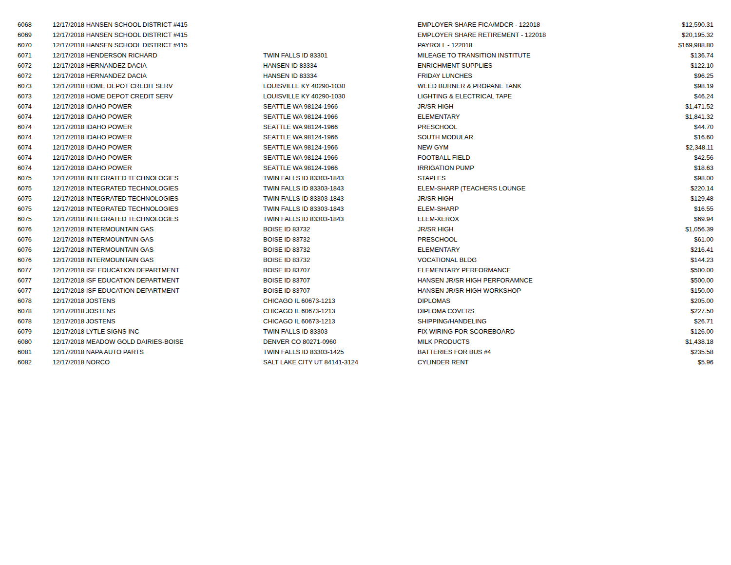| 6068 | 12/17/2018 HANSEN SCHOOL DISTRICT #415 | | EMPLOYER SHARE FICA/MDCR - 122018 | $12,590.31 |
| 6069 | 12/17/2018 HANSEN SCHOOL DISTRICT #415 | | EMPLOYER SHARE RETIREMENT - 122018 | $20,195.32 |
| 6070 | 12/17/2018 HANSEN SCHOOL DISTRICT #415 | | PAYROLL - 122018 | $169,988.80 |
| 6071 | 12/17/2018 HENDERSON RICHARD | TWIN FALLS ID 83301 | MILEAGE TO TRANSITION INSTITUTE | $136.74 |
| 6072 | 12/17/2018 HERNANDEZ DACIA | HANSEN ID 83334 | ENRICHMENT SUPPLIES | $122.10 |
| 6072 | 12/17/2018 HERNANDEZ DACIA | HANSEN ID 83334 | FRIDAY LUNCHES | $96.25 |
| 6073 | 12/17/2018 HOME DEPOT CREDIT SERV | LOUISVILLE KY 40290-1030 | WEED BURNER & PROPANE TANK | $98.19 |
| 6073 | 12/17/2018 HOME DEPOT CREDIT SERV | LOUISVILLE KY 40290-1030 | LIGHTING & ELECTRICAL TAPE | $46.24 |
| 6074 | 12/17/2018 IDAHO POWER | SEATTLE WA 98124-1966 | JR/SR HIGH | $1,471.52 |
| 6074 | 12/17/2018 IDAHO POWER | SEATTLE WA 98124-1966 | ELEMENTARY | $1,841.32 |
| 6074 | 12/17/2018 IDAHO POWER | SEATTLE WA 98124-1966 | PRESCHOOL | $44.70 |
| 6074 | 12/17/2018 IDAHO POWER | SEATTLE WA 98124-1966 | SOUTH MODULAR | $16.60 |
| 6074 | 12/17/2018 IDAHO POWER | SEATTLE WA 98124-1966 | NEW GYM | $2,348.11 |
| 6074 | 12/17/2018 IDAHO POWER | SEATTLE WA 98124-1966 | FOOTBALL FIELD | $42.56 |
| 6074 | 12/17/2018 IDAHO POWER | SEATTLE WA 98124-1966 | IRRIGATION PUMP | $18.63 |
| 6075 | 12/17/2018 INTEGRATED TECHNOLOGIES | TWIN FALLS ID 83303-1843 | STAPLES | $98.00 |
| 6075 | 12/17/2018 INTEGRATED TECHNOLOGIES | TWIN FALLS ID 83303-1843 | ELEM-SHARP (TEACHERS LOUNGE | $220.14 |
| 6075 | 12/17/2018 INTEGRATED TECHNOLOGIES | TWIN FALLS ID 83303-1843 | JR/SR HIGH | $129.48 |
| 6075 | 12/17/2018 INTEGRATED TECHNOLOGIES | TWIN FALLS ID 83303-1843 | ELEM-SHARP | $16.55 |
| 6075 | 12/17/2018 INTEGRATED TECHNOLOGIES | TWIN FALLS ID 83303-1843 | ELEM-XEROX | $69.94 |
| 6076 | 12/17/2018 INTERMOUNTAIN GAS | BOISE ID 83732 | JR/SR HIGH | $1,056.39 |
| 6076 | 12/17/2018 INTERMOUNTAIN GAS | BOISE ID 83732 | PRESCHOOL | $61.00 |
| 6076 | 12/17/2018 INTERMOUNTAIN GAS | BOISE ID 83732 | ELEMENTARY | $216.41 |
| 6076 | 12/17/2018 INTERMOUNTAIN GAS | BOISE ID 83732 | VOCATIONAL BLDG | $144.23 |
| 6077 | 12/17/2018 ISF EDUCATION DEPARTMENT | BOISE ID 83707 | ELEMENTARY PERFORMANCE | $500.00 |
| 6077 | 12/17/2018 ISF EDUCATION DEPARTMENT | BOISE ID 83707 | HANSEN JR/SR HIGH PERFORAMNCE | $500.00 |
| 6077 | 12/17/2018 ISF EDUCATION DEPARTMENT | BOISE ID 83707 | HANSEN JR/SR HIGH WORKSHOP | $150.00 |
| 6078 | 12/17/2018 JOSTENS | CHICAGO IL 60673-1213 | DIPLOMAS | $205.00 |
| 6078 | 12/17/2018 JOSTENS | CHICAGO IL 60673-1213 | DIPLOMA COVERS | $227.50 |
| 6078 | 12/17/2018 JOSTENS | CHICAGO IL 60673-1213 | SHIPPING/HANDELING | $26.71 |
| 6079 | 12/17/2018 LYTLE SIGNS INC | TWIN FALLS ID 83303 | FIX WIRING FOR SCOREBOARD | $126.00 |
| 6080 | 12/17/2018 MEADOW GOLD DAIRIES-BOISE | DENVER CO 80271-0960 | MILK PRODUCTS | $1,438.18 |
| 6081 | 12/17/2018 NAPA AUTO PARTS | TWIN FALLS ID 83303-1425 | BATTERIES FOR BUS #4 | $235.58 |
| 6082 | 12/17/2018 NORCO | SALT LAKE CITY UT 84141-3124 | CYLINDER RENT | $5.96 |